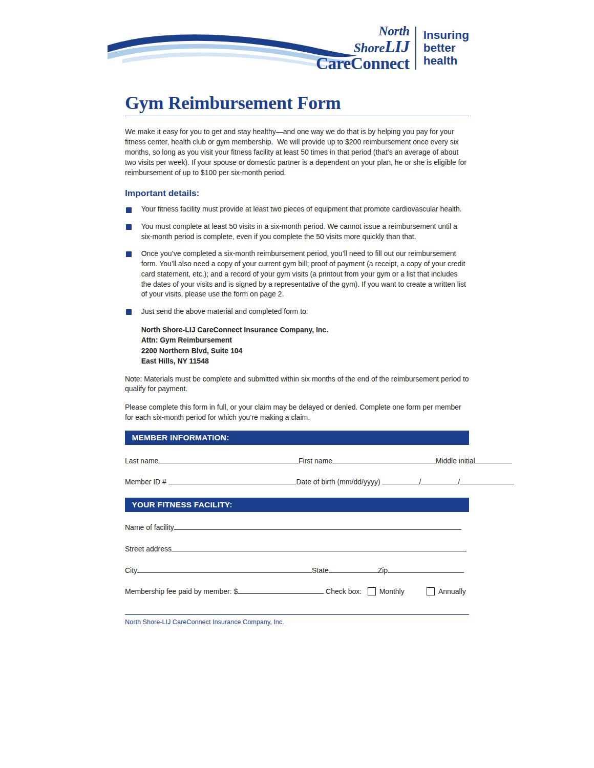North
Shore LIJ
CareConnect
Insuring
better
health
Gym Reimbursement Form
We make it easy for you to get and stay healthy—and one way we do that is by helping you pay for your fitness center, health club or gym membership. We will provide up to $200 reimbursement once every six months, so long as you visit your fitness facility at least 50 times in that period (that’s an average of about two visits per week). If your spouse or domestic partner is a dependent on your plan, he or she is eligible for reimbursement of up to $100 per six-month period.
Important details:
Your fitness facility must provide at least two pieces of equipment that promote cardiovascular health.
You must complete at least 50 visits in a six-month period. We cannot issue a reimbursement until a six-month period is complete, even if you complete the 50 visits more quickly than that.
Once you’ve completed a six-month reimbursement period, you’ll need to fill out our reimbursement form. You’ll also need a copy of your current gym bill; proof of payment (a receipt, a copy of your credit card statement, etc.); and a record of your gym visits (a printout from your gym or a list that includes the dates of your visits and is signed by a representative of the gym). If you want to create a written list of your visits, please use the form on page 2.
Just send the above material and completed form to:
North Shore-LIJ CareConnect Insurance Company, Inc.
Attn: Gym Reimbursement
2200 Northern Blvd, Suite 104
East Hills, NY 11548
Note: Materials must be complete and submitted within six months of the end of the reimbursement period to qualify for payment.
Please complete this form in full, or your claim may be delayed or denied. Complete one form per member for each six-month period for which you’re making a claim.
MEMBER INFORMATION:
Last name First name Middle initial
Member ID # Date of birth (mm/dd/yyyy) / /
YOUR FITNESS FACILITY:
Name of facility
Street address
City State Zip
Membership fee paid by member: $ Check box: Monthly Annually
North Shore-LIJ CareConnect Insurance Company, Inc.